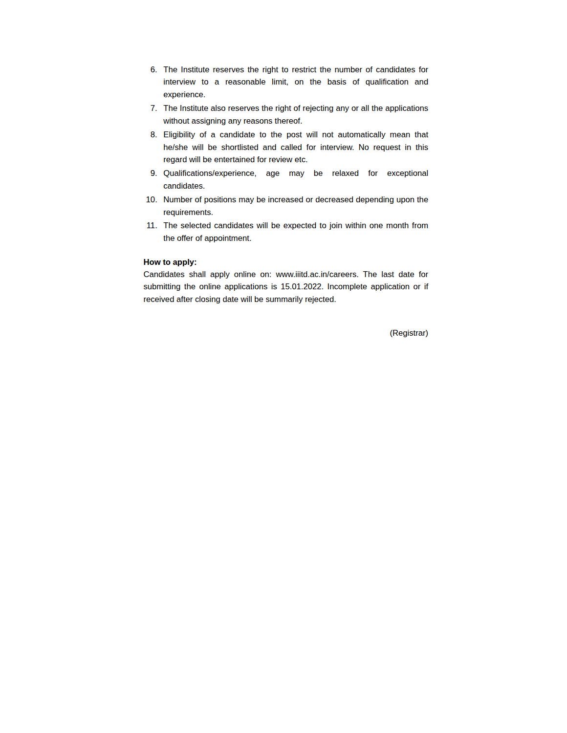6. The Institute reserves the right to restrict the number of candidates for interview to a reasonable limit, on the basis of qualification and experience.
7. The Institute also reserves the right of rejecting any or all the applications without assigning any reasons thereof.
8. Eligibility of a candidate to the post will not automatically mean that he/she will be shortlisted and called for interview. No request in this regard will be entertained for review etc.
9. Qualifications/experience, age may be relaxed for exceptional candidates.
10. Number of positions may be increased or decreased depending upon the requirements.
11. The selected candidates will be expected to join within one month from the offer of appointment.
How to apply:
Candidates shall apply online on: www.iiitd.ac.in/careers. The last date for submitting the online applications is 15.01.2022. Incomplete application or if received after closing date will be summarily rejected.
(Registrar)